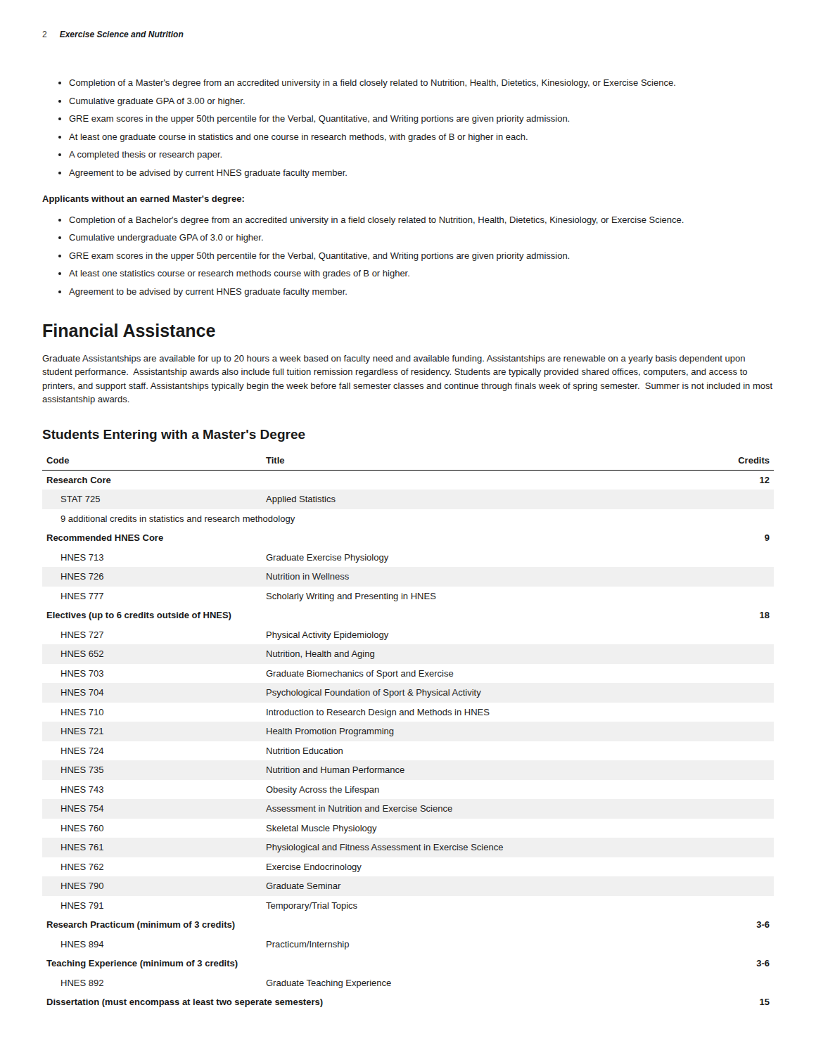2 Exercise Science and Nutrition
Completion of a Master's degree from an accredited university in a field closely related to Nutrition, Health, Dietetics, Kinesiology, or Exercise Science.
Cumulative graduate GPA of 3.00 or higher.
GRE exam scores in the upper 50th percentile for the Verbal, Quantitative, and Writing portions are given priority admission.
At least one graduate course in statistics and one course in research methods, with grades of B or higher in each.
A completed thesis or research paper.
Agreement to be advised by current HNES graduate faculty member.
Applicants without an earned Master's degree:
Completion of a Bachelor's degree from an accredited university in a field closely related to Nutrition, Health, Dietetics, Kinesiology, or Exercise Science.
Cumulative undergraduate GPA of 3.0 or higher.
GRE exam scores in the upper 50th percentile for the Verbal, Quantitative, and Writing portions are given priority admission.
At least one statistics course or research methods course with grades of B or higher.
Agreement to be advised by current HNES graduate faculty member.
Financial Assistance
Graduate Assistantships are available for up to 20 hours a week based on faculty need and available funding. Assistantships are renewable on a yearly basis dependent upon student performance. Assistantship awards also include full tuition remission regardless of residency. Students are typically provided shared offices, computers, and access to printers, and support staff. Assistantships typically begin the week before fall semester classes and continue through finals week of spring semester. Summer is not included in most assistantship awards.
Students Entering with a Master's Degree
| Code | Title | Credits |
| --- | --- | --- |
| Research Core | 12 |
| STAT 725 | Applied Statistics | |
| 9 additional credits in statistics and research methodology |
| Recommended HNES Core | 9 |
| HNES 713 | Graduate Exercise Physiology | |
| HNES 726 | Nutrition in Wellness | |
| HNES 777 | Scholarly Writing and Presenting in HNES | |
| Electives (up to 6 credits outside of HNES) | 18 |
| HNES 727 | Physical Activity Epidemiology | |
| HNES 652 | Nutrition, Health and Aging | |
| HNES 703 | Graduate Biomechanics of Sport and Exercise | |
| HNES 704 | Psychological Foundation of Sport & Physical Activity | |
| HNES 710 | Introduction to Research Design and Methods in HNES | |
| HNES 721 | Health Promotion Programming | |
| HNES 724 | Nutrition Education | |
| HNES 735 | Nutrition and Human Performance | |
| HNES 743 | Obesity Across the Lifespan | |
| HNES 754 | Assessment in Nutrition and Exercise Science | |
| HNES 760 | Skeletal Muscle Physiology | |
| HNES 761 | Physiological and Fitness Assessment in Exercise Science | |
| HNES 762 | Exercise Endocrinology | |
| HNES 790 | Graduate Seminar | |
| HNES 791 | Temporary/Trial Topics | |
| Research Practicum (minimum of 3 credits) | 3-6 |
| HNES 894 | Practicum/Internship | |
| Teaching Experience (minimum of 3 credits) | 3-6 |
| HNES 892 | Graduate Teaching Experience | |
| Dissertation (must encompass at least two seperate semesters) | 15 |